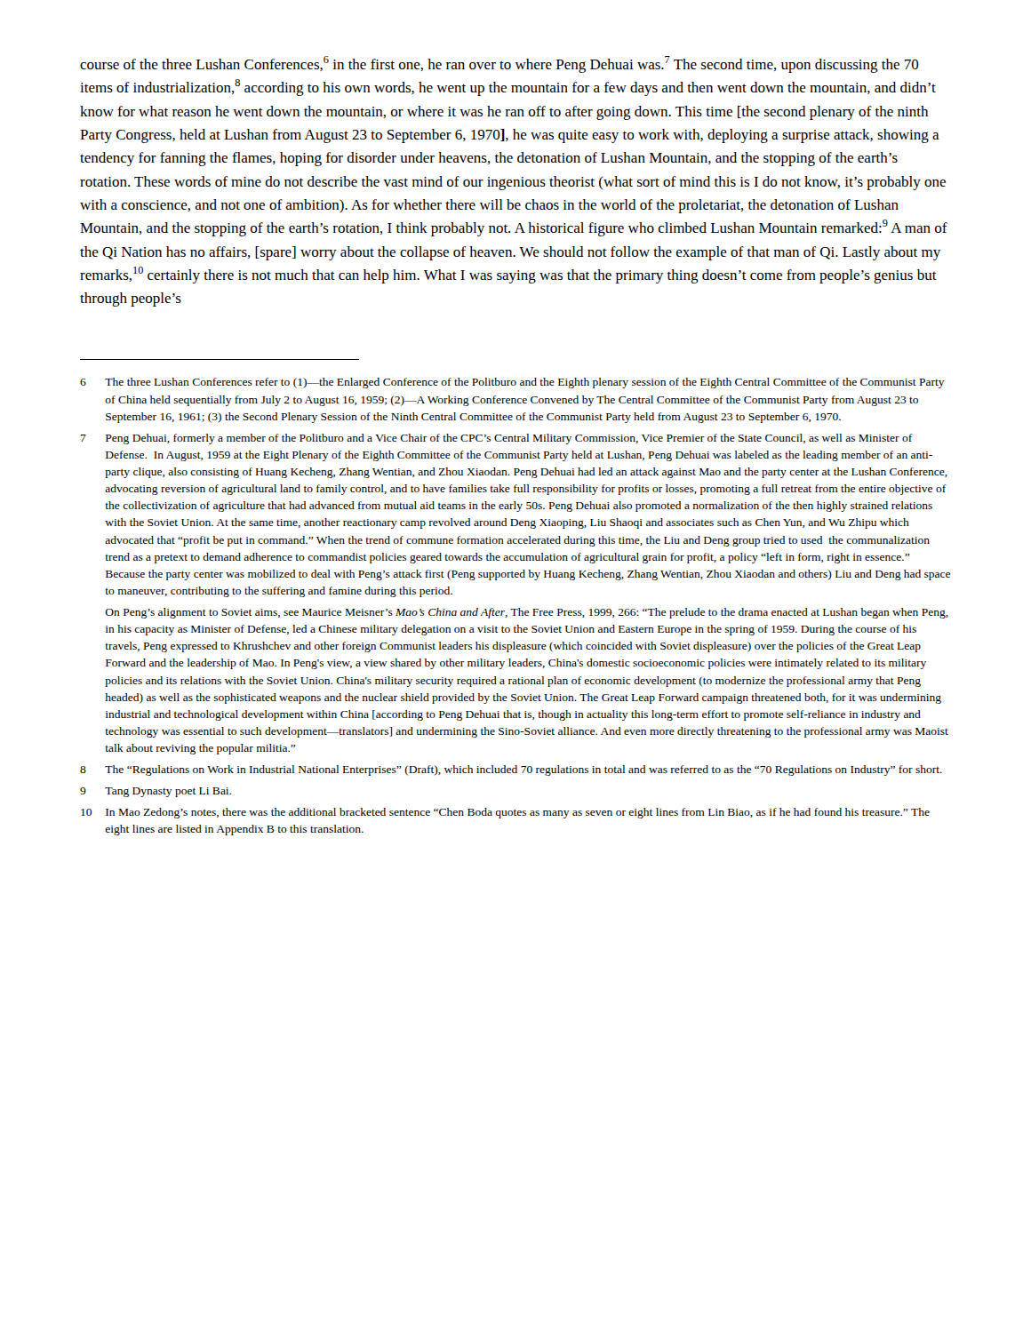course of the three Lushan Conferences,6 in the first one, he ran over to where Peng Dehuai was.7 The second time, upon discussing the 70 items of industrialization,8 according to his own words, he went up the mountain for a few days and then went down the mountain, and didn’t know for what reason he went down the mountain, or where it was he ran off to after going down. This time [the second plenary of the ninth Party Congress, held at Lushan from August 23 to September 6, 1970], he was quite easy to work with, deploying a surprise attack, showing a tendency for fanning the flames, hoping for disorder under heavens, the detonation of Lushan Mountain, and the stopping of the earth’s rotation. These words of mine do not describe the vast mind of our ingenious theorist (what sort of mind this is I do not know, it’s probably one with a conscience, and not one of ambition). As for whether there will be chaos in the world of the proletariat, the detonation of Lushan Mountain, and the stopping of the earth’s rotation, I think probably not. A historical figure who climbed Lushan Mountain remarked:9 A man of the Qi Nation has no affairs, [spare] worry about the collapse of heaven. We should not follow the example of that man of Qi. Lastly about my remarks,10 certainly there is not much that can help him. What I was saying was that the primary thing doesn’t come from people’s genius but through people’s
6
The three Lushan Conferences refer to (1)—the Enlarged Conference of the Politburo and the Eighth plenary session of the Eighth Central Committee of the Communist Party of China held sequentially from July 2 to August 16, 1959; (2)—A Working Conference Convened by The Central Committee of the Communist Party from August 23 to September 16, 1961; (3) the Second Plenary Session of the Ninth Central Committee of the Communist Party held from August 23 to September 6, 1970.
7
Peng Dehuai, formerly a member of the Politburo and a Vice Chair of the CPC’s Central Military Commission, Vice Premier of the State Council, as well as Minister of Defense. In August, 1959 at the Eight Plenary of the Eighth Committee of the Communist Party held at Lushan, Peng Dehuai was labeled as the leading member of an anti-party clique, also consisting of Huang Kecheng, Zhang Wentian, and Zhou Xiaodan. Peng Dehuai had led an attack against Mao and the party center at the Lushan Conference, advocating reversion of agricultural land to family control, and to have families take full responsibility for profits or losses, promoting a full retreat from the entire objective of the collectivization of agriculture that had advanced from mutual aid teams in the early 50s. Peng Dehuai also promoted a normalization of the then highly strained relations with the Soviet Union. At the same time, another reactionary camp revolved around Deng Xiaoping, Liu Shaoqi and associates such as Chen Yun, and Wu Zhipu which advocated that “profit be put in command.” When the trend of commune formation accelerated during this time, the Liu and Deng group tried to used the communalization trend as a pretext to demand adherence to commandist policies geared towards the accumulation of agricultural grain for profit, a policy “left in form, right in essence.” Because the party center was mobilized to deal with Peng’s attack first (Peng supported by Huang Kecheng, Zhang Wentian, Zhou Xiaodan and others) Liu and Deng had space to maneuver, contributing to the suffering and famine during this period.
On Peng’s alignment to Soviet aims, see Maurice Meisner’s Mao’s China and After, The Free Press, 1999, 266: “The prelude to the drama enacted at Lushan began when Peng, in his capacity as Minister of Defense, led a Chinese military delegation on a visit to the Soviet Union and Eastern Europe in the spring of 1959. During the course of his travels, Peng expressed to Khrushchev and other foreign Communist leaders his displeasure (which coincided with Soviet displeasure) over the policies of the Great Leap Forward and the leadership of Mao. In Peng's view, a view shared by other military leaders, China's domestic socioeconomic policies were intimately related to its military policies and its relations with the Soviet Union. China's military security required a rational plan of economic development (to modernize the professional army that Peng headed) as well as the sophisticated weapons and the nuclear shield provided by the Soviet Union. The Great Leap Forward campaign threatened both, for it was undermining industrial and technological development within China [according to Peng Dehuai that is, though in actuality this long-term effort to promote self-reliance in industry and technology was essential to such development—translators] and undermining the Sino-Soviet alliance. And even more directly threatening to the professional army was Maoist talk about reviving the popular militia.”
8
The “Regulations on Work in Industrial National Enterprises” (Draft), which included 70 regulations in total and was referred to as the “70 Regulations on Industry” for short.
9
Tang Dynasty poet Li Bai.
10
In Mao Zedong’s notes, there was the additional bracketed sentence “Chen Boda quotes as many as seven or eight lines from Lin Biao, as if he had found his treasure.” The eight lines are listed in Appendix B to this translation.